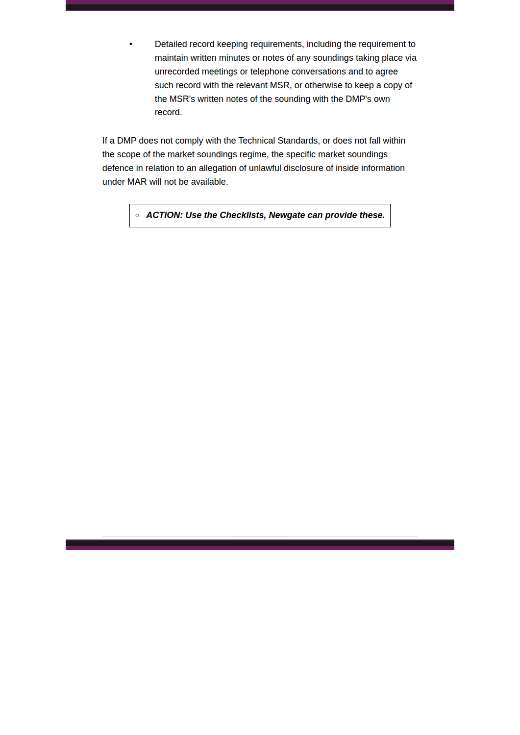•
Detailed record keeping requirements, including the requirement to maintain written minutes or notes of any soundings taking place via unrecorded meetings or telephone conversations and to agree such record with the relevant MSR, or otherwise to keep a copy of the MSR's written notes of the sounding with the DMP's own record.
If a DMP does not comply with the Technical Standards, or does not fall within the scope of the market soundings regime, the specific market soundings defence in relation to an allegation of unlawful disclosure of inside information under MAR will not be available.
○ ACTION: Use the Checklists, Newgate can provide these.